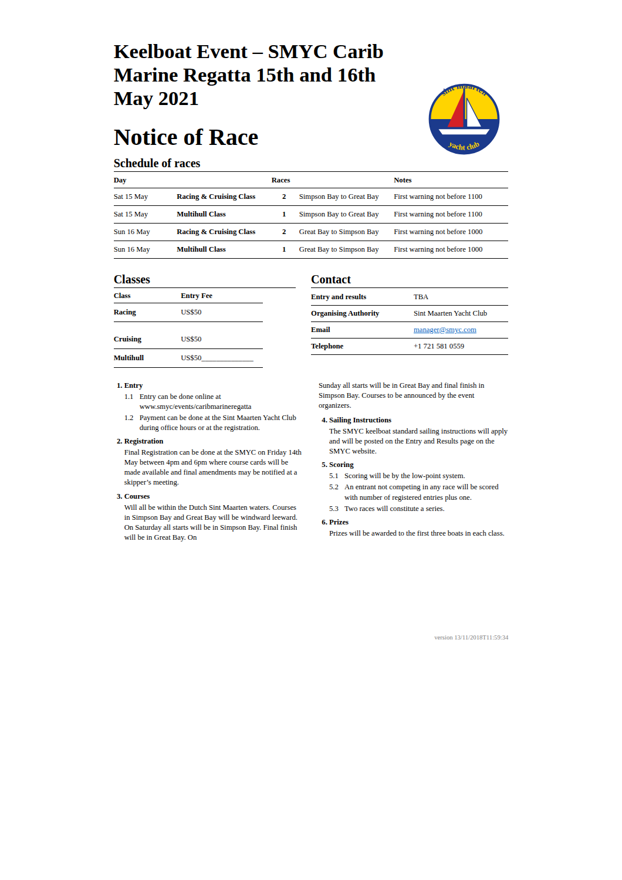Keelboat Event – SMYC Carib Marine Regatta 15th and 16th May 2021
sint maarten yacht club
Notice of Race
Schedule of races
| Day | | Races | | Notes |
| --- | --- | --- | --- | --- |
| Sat 15 May | Racing & Cruising Class | 2 | Simpson Bay to Great Bay | First warning not before 1100 |
| Sat 15 May | Multihull Class | 1 | Simpson Bay to Great Bay | First warning not before 1100 |
| Sun 16 May | Racing & Cruising Class | 2 | Great Bay to Simpson Bay | First warning not before 1000 |
| Sun 16 May | Multihull Class | 1 | Great Bay to Simpson Bay | First warning not before 1000 |
Classes
| Class | Entry Fee |
| --- | --- |
| Racing | US$50 |
| Cruising | US$50 |
| Multihull | US$50______________ |
Contact
| Entry and results | TBA |
| Organising Authority | Sint Maarten Yacht Club |
| Email | manager@smyc.com |
| Telephone | +1 721 581 0559 |
Entry
1.1 Entry can be done online at www.smyc/events/caribmarineregatta
1.2 Payment can be done at the Sint Maarten Yacht Club during office hours or at the registration.
Registration Final Registration can be done at the SMYC on Friday 14th May between 4pm and 6pm where course cards will be made available and final amendments may be notified at a skipper’s meeting.
Courses Will all be within the Dutch Sint Maarten waters. Courses in Simpson Bay and Great Bay will be windward leeward. On Saturday all starts will be in Simpson Bay. Final finish will be in Great Bay. On
Sunday all starts will be in Great Bay and final finish in Simpson Bay. Courses to be announced by the event organizers.
Sailing Instructions The SMYC keelboat standard sailing instructions will apply and will be posted on the Entry and Results page on the SMYC website.
Scoring
5.1 Scoring will be by the low-point system.
5.2 An entrant not competing in any race will be scored with number of registered entries plus one.
5.3 Two races will constitute a series.
Prizes Prizes will be awarded to the first three boats in each class.
version 13/11/2018T11:59:34